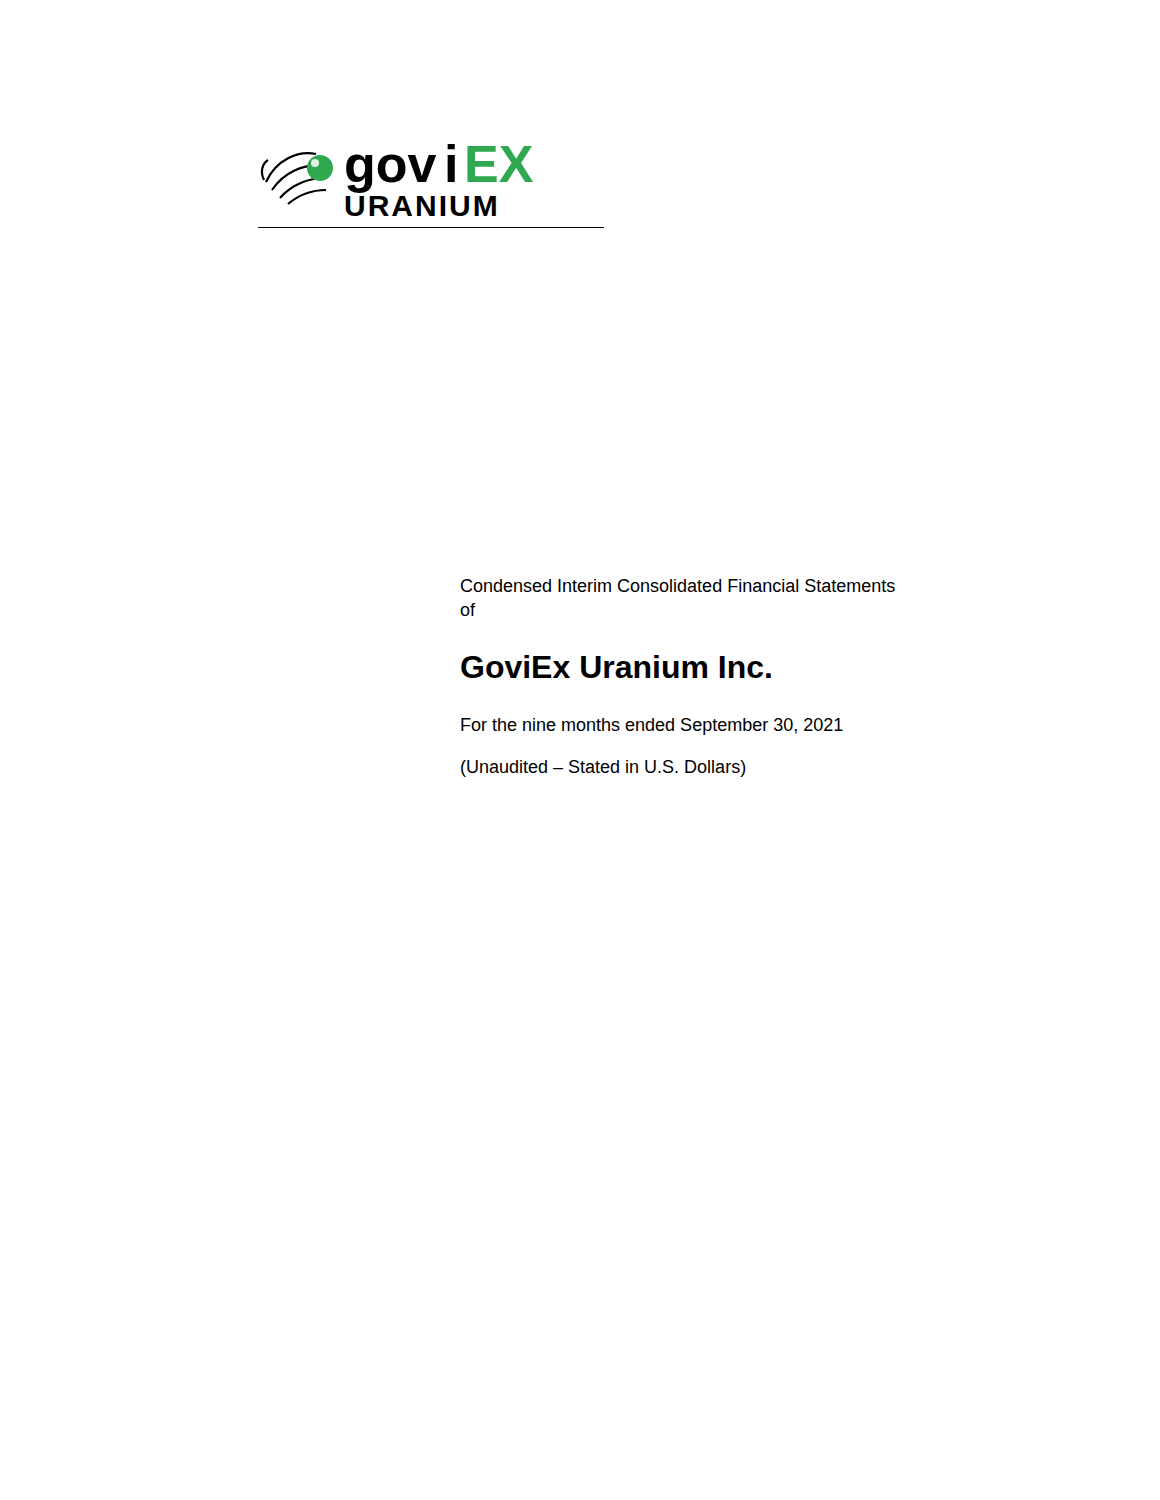GoviEx Uranium gov i EX URANIUM
Condensed Interim Consolidated Financial Statements of
GoviEx Uranium Inc.
For the nine months ended September 30, 2021
(Unaudited – Stated in U.S. Dollars)